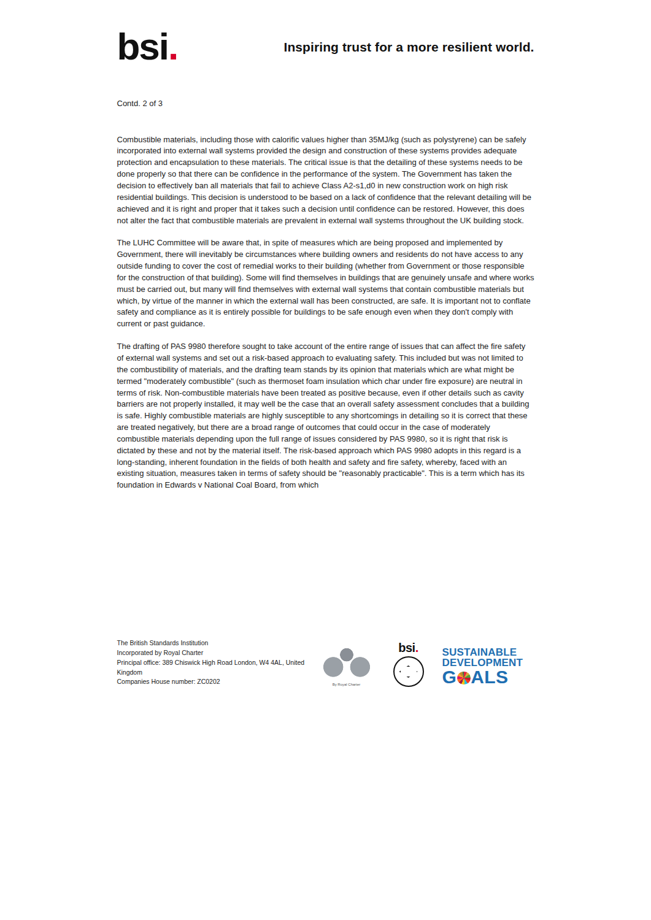bsi.
Inspiring trust for a more resilient world.
Contd. 2 of 3
Combustible materials, including those with calorific values higher than 35MJ/kg (such as polystyrene) can be safely incorporated into external wall systems provided the design and construction of these systems provides adequate protection and encapsulation to these materials. The critical issue is that the detailing of these systems needs to be done properly so that there can be confidence in the performance of the system. The Government has taken the decision to effectively ban all materials that fail to achieve Class A2-s1,d0 in new construction work on high risk residential buildings. This decision is understood to be based on a lack of confidence that the relevant detailing will be achieved and it is right and proper that it takes such a decision until confidence can be restored. However, this does not alter the fact that combustible materials are prevalent in external wall systems throughout the UK building stock.
The LUHC Committee will be aware that, in spite of measures which are being proposed and implemented by Government, there will inevitably be circumstances where building owners and residents do not have access to any outside funding to cover the cost of remedial works to their building (whether from Government or those responsible for the construction of that building). Some will find themselves in buildings that are genuinely unsafe and where works must be carried out, but many will find themselves with external wall systems that contain combustible materials but which, by virtue of the manner in which the external wall has been constructed, are safe. It is important not to conflate safety and compliance as it is entirely possible for buildings to be safe enough even when they don't comply with current or past guidance.
The drafting of PAS 9980 therefore sought to take account of the entire range of issues that can affect the fire safety of external wall systems and set out a risk-based approach to evaluating safety. This included but was not limited to the combustibility of materials, and the drafting team stands by its opinion that materials which are what might be termed "moderately combustible" (such as thermoset foam insulation which char under fire exposure) are neutral in terms of risk. Non-combustible materials have been treated as positive because, even if other details such as cavity barriers are not properly installed, it may well be the case that an overall safety assessment concludes that a building is safe. Highly combustible materials are highly susceptible to any shortcomings in detailing so it is correct that these are treated negatively, but there are a broad range of outcomes that could occur in the case of moderately combustible materials depending upon the full range of issues considered by PAS 9980, so it is right that risk is dictated by these and not by the material itself. The risk-based approach which PAS 9980 adopts in this regard is a long-standing, inherent foundation in the fields of both health and safety and fire safety, whereby, faced with an existing situation, measures taken in terms of safety should be "reasonably practicable". This is a term which has its foundation in Edwards v National Coal Board, from which
The British Standards Institution
Incorporated by Royal Charter
Principal office: 389 Chiswick High Road London, W4 4AL, United Kingdom
Companies House number: ZC0202
By Royal Charter
bsi.
SUSTAINABLE DEVELOPMENT G ALS